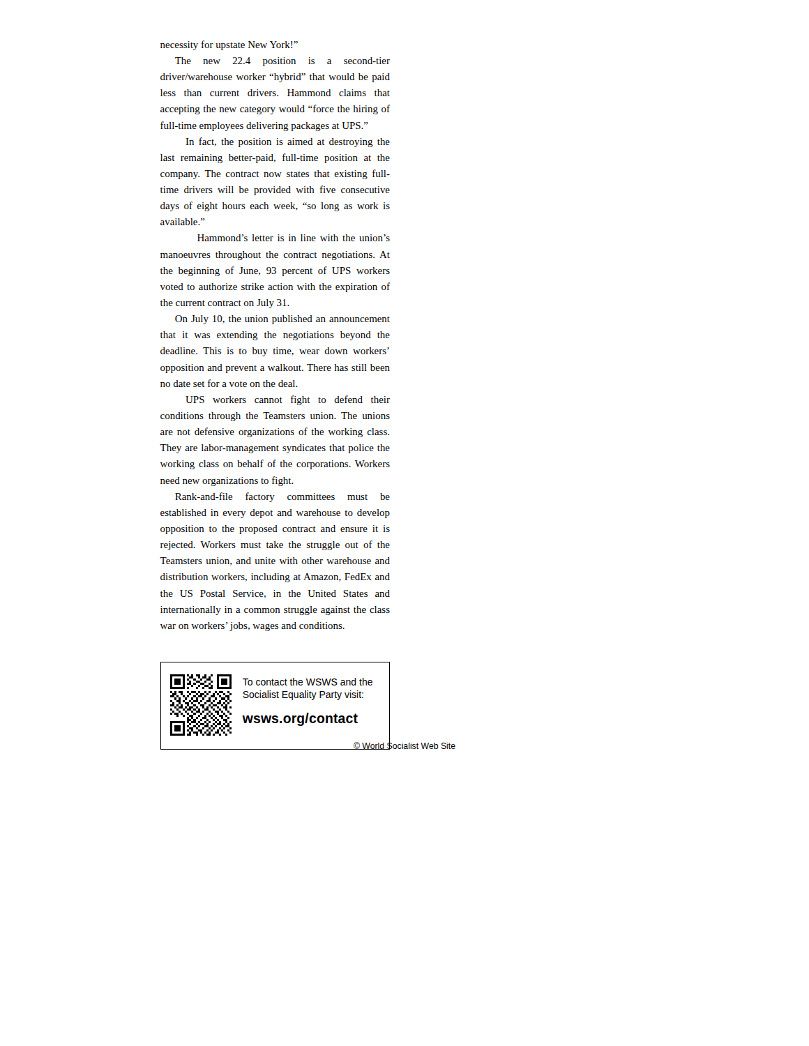necessity for upstate New York!”
The new 22.4 position is a second-tier driver/warehouse worker “hybrid” that would be paid less than current drivers. Hammond claims that accepting the new category would “force the hiring of full-time employees delivering packages at UPS.”
In fact, the position is aimed at destroying the last remaining better-paid, full-time position at the company. The contract now states that existing full-time drivers will be provided with five consecutive days of eight hours each week, “so long as work is available.”
Hammond’s letter is in line with the union’s manoeuvres throughout the contract negotiations. At the beginning of June, 93 percent of UPS workers voted to authorize strike action with the expiration of the current contract on July 31.
On July 10, the union published an announcement that it was extending the negotiations beyond the deadline. This is to buy time, wear down workers’ opposition and prevent a walkout. There has still been no date set for a vote on the deal.
UPS workers cannot fight to defend their conditions through the Teamsters union. The unions are not defensive organizations of the working class. They are labor-management syndicates that police the working class on behalf of the corporations. Workers need new organizations to fight.
Rank-and-file factory committees must be established in every depot and warehouse to develop opposition to the proposed contract and ensure it is rejected. Workers must take the struggle out of the Teamsters union, and unite with other warehouse and distribution workers, including at Amazon, FedEx and the US Postal Service, in the United States and internationally in a common struggle against the class war on workers’ jobs, wages and conditions.
To contact the WSWS and the
Socialist Equality Party visit:
wsws.org/contact
© World Socialist Web Site